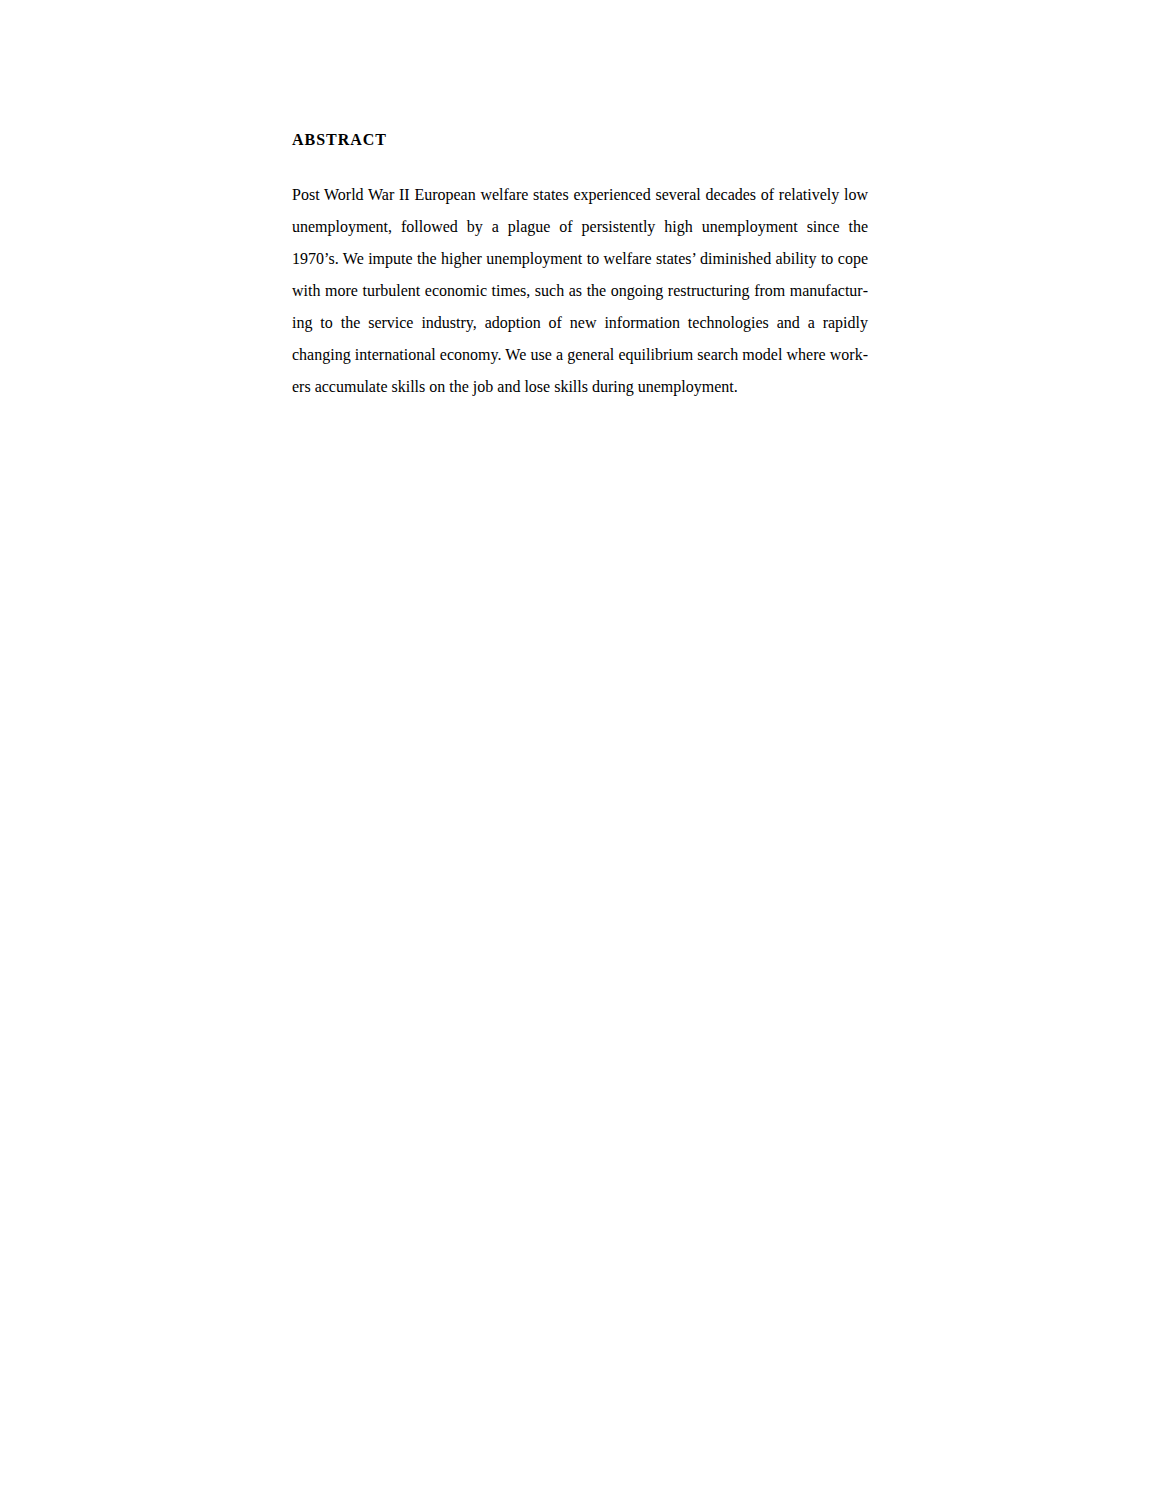Abstract
Post World War II European welfare states experienced several decades of relatively low unemployment, followed by a plague of persistently high unemployment since the 1970’s. We impute the higher unemployment to welfare states’ diminished ability to cope with more turbulent economic times, such as the ongoing restructuring from manufacturing to the service industry, adoption of new information technologies and a rapidly changing international economy. We use a general equilibrium search model where workers accumulate skills on the job and lose skills during unemployment.